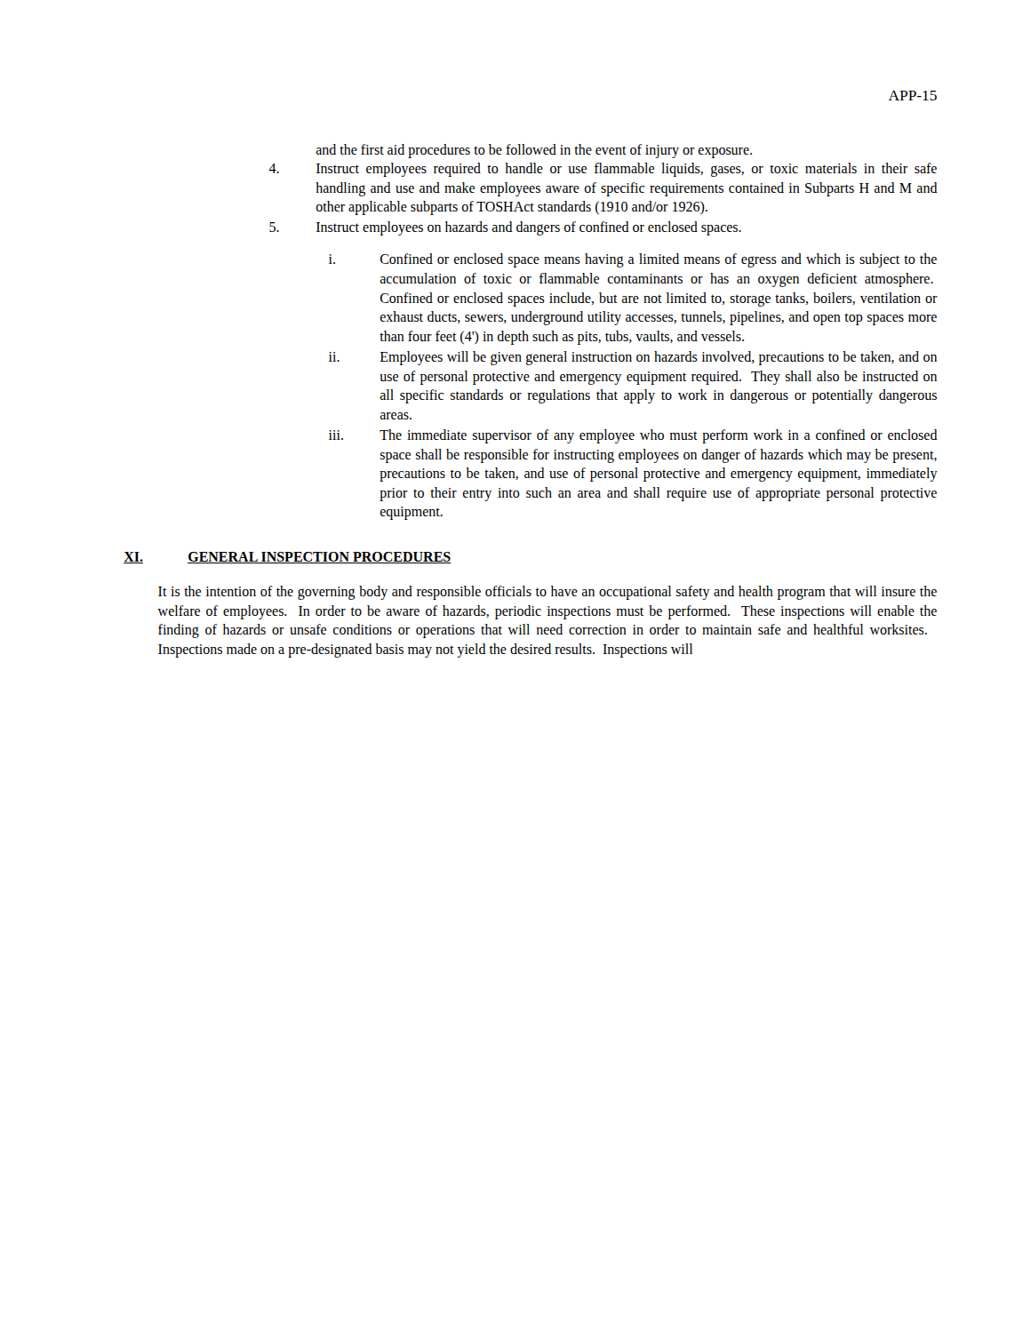APP-15
and the first aid procedures to be followed in the event of injury or exposure.
4.
Instruct employees required to handle or use flammable liquids, gases, or toxic materials in their safe handling and use and make employees aware of specific requirements contained in Subparts H and M and other applicable subparts of TOSHAct standards (1910 and/or 1926).
5.
Instruct employees on hazards and dangers of confined or enclosed spaces.
i.
Confined or enclosed space means having a limited means of egress and which is subject to the accumulation of toxic or flammable contaminants or has an oxygen deficient atmosphere. Confined or enclosed spaces include, but are not limited to, storage tanks, boilers, ventilation or exhaust ducts, sewers, underground utility accesses, tunnels, pipelines, and open top spaces more than four feet (4') in depth such as pits, tubs, vaults, and vessels.
ii.
Employees will be given general instruction on hazards involved, precautions to be taken, and on use of personal protective and emergency equipment required. They shall also be instructed on all specific standards or regulations that apply to work in dangerous or potentially dangerous areas.
iii.
The immediate supervisor of any employee who must perform work in a confined or enclosed space shall be responsible for instructing employees on danger of hazards which may be present, precautions to be taken, and use of personal protective and emergency equipment, immediately prior to their entry into such an area and shall require use of appropriate personal protective equipment.
XI.
GENERAL INSPECTION PROCEDURES
It is the intention of the governing body and responsible officials to have an occupational safety and health program that will insure the welfare of employees. In order to be aware of hazards, periodic inspections must be performed. These inspections will enable the finding of hazards or unsafe conditions or operations that will need correction in order to maintain safe and healthful worksites. Inspections made on a pre-designated basis may not yield the desired results. Inspections will